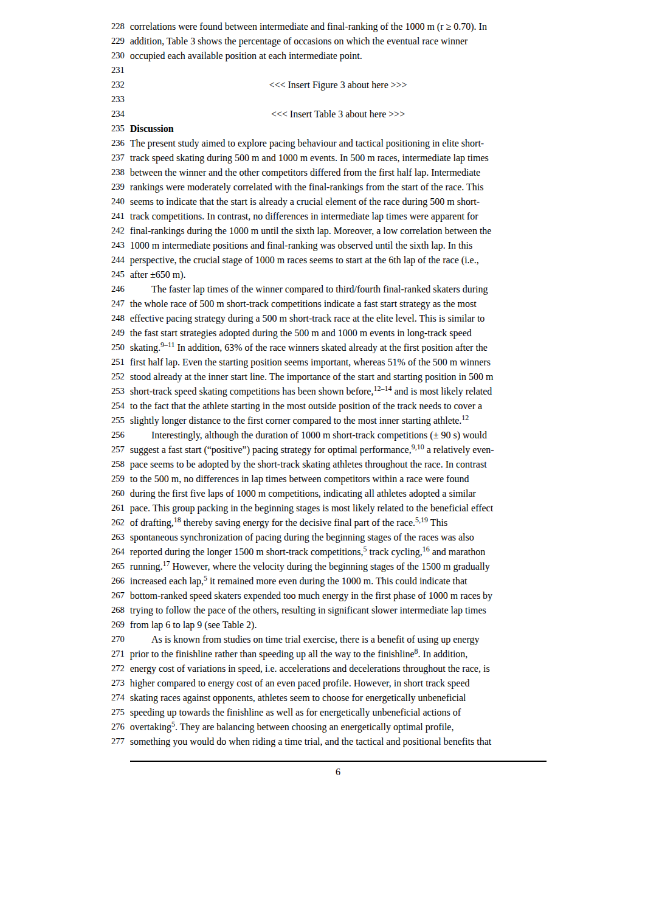228
correlations were found between intermediate and final-ranking of the 1000 m (r ≥ 0.70). In
229
addition, Table 3 shows the percentage of occasions on which the eventual race winner
230
occupied each available position at each intermediate point.
231
232
<<< Insert Figure 3 about here >>>
233
234
<<< Insert Table 3 about here >>>
235
Discussion
236
The present study aimed to explore pacing behaviour and tactical positioning in elite short-
237
track speed skating during 500 m and 1000 m events. In 500 m races, intermediate lap times
238
between the winner and the other competitors differed from the first half lap. Intermediate
239
rankings were moderately correlated with the final-rankings from the start of the race. This
240
seems to indicate that the start is already a crucial element of the race during 500 m short-
241
track competitions. In contrast, no differences in intermediate lap times were apparent for
242
final-rankings during the 1000 m until the sixth lap. Moreover, a low correlation between the
243
1000 m intermediate positions and final-ranking was observed until the sixth lap. In this
244
perspective, the crucial stage of 1000 m races seems to start at the 6th lap of the race (i.e.,
245
after ±650 m).
246
The faster lap times of the winner compared to third/fourth final-ranked skaters during
247
the whole race of 500 m short-track competitions indicate a fast start strategy as the most
248
effective pacing strategy during a 500 m short-track race at the elite level. This is similar to
249
the fast start strategies adopted during the 500 m and 1000 m events in long-track speed
250
skating.9–11 In addition, 63% of the race winners skated already at the first position after the
251
first half lap. Even the starting position seems important, whereas 51% of the 500 m winners
252
stood already at the inner start line. The importance of the start and starting position in 500 m
253
short-track speed skating competitions has been shown before,12–14 and is most likely related
254
to the fact that the athlete starting in the most outside position of the track needs to cover a
255
slightly longer distance to the first corner compared to the most inner starting athlete.12
256
Interestingly, although the duration of 1000 m short-track competitions (± 90 s) would
257
suggest a fast start (“positive”) pacing strategy for optimal performance,9,10 a relatively even-
258
pace seems to be adopted by the short-track skating athletes throughout the race. In contrast
259
to the 500 m, no differences in lap times between competitors within a race were found
260
during the first five laps of 1000 m competitions, indicating all athletes adopted a similar
261
pace. This group packing in the beginning stages is most likely related to the beneficial effect
262
of drafting,18 thereby saving energy for the decisive final part of the race.5,19 This
263
spontaneous synchronization of pacing during the beginning stages of the races was also
264
reported during the longer 1500 m short-track competitions,5 track cycling,16 and marathon
265
running.17 However, where the velocity during the beginning stages of the 1500 m gradually
266
increased each lap,5 it remained more even during the 1000 m. This could indicate that
267
bottom-ranked speed skaters expended too much energy in the first phase of 1000 m races by
268
trying to follow the pace of the others, resulting in significant slower intermediate lap times
269
from lap 6 to lap 9 (see Table 2).
270
As is known from studies on time trial exercise, there is a benefit of using up energy
271
prior to the finishline rather than speeding up all the way to the finishline8. In addition,
272
energy cost of variations in speed, i.e. accelerations and decelerations throughout the race, is
273
higher compared to energy cost of an even paced profile. However, in short track speed
274
skating races against opponents, athletes seem to choose for energetically unbeneficial
275
speeding up towards the finishline as well as for energetically unbeneficial actions of
276
overtaking5. They are balancing between choosing an energetically optimal profile,
277
something you would do when riding a time trial, and the tactical and positional benefits that
6